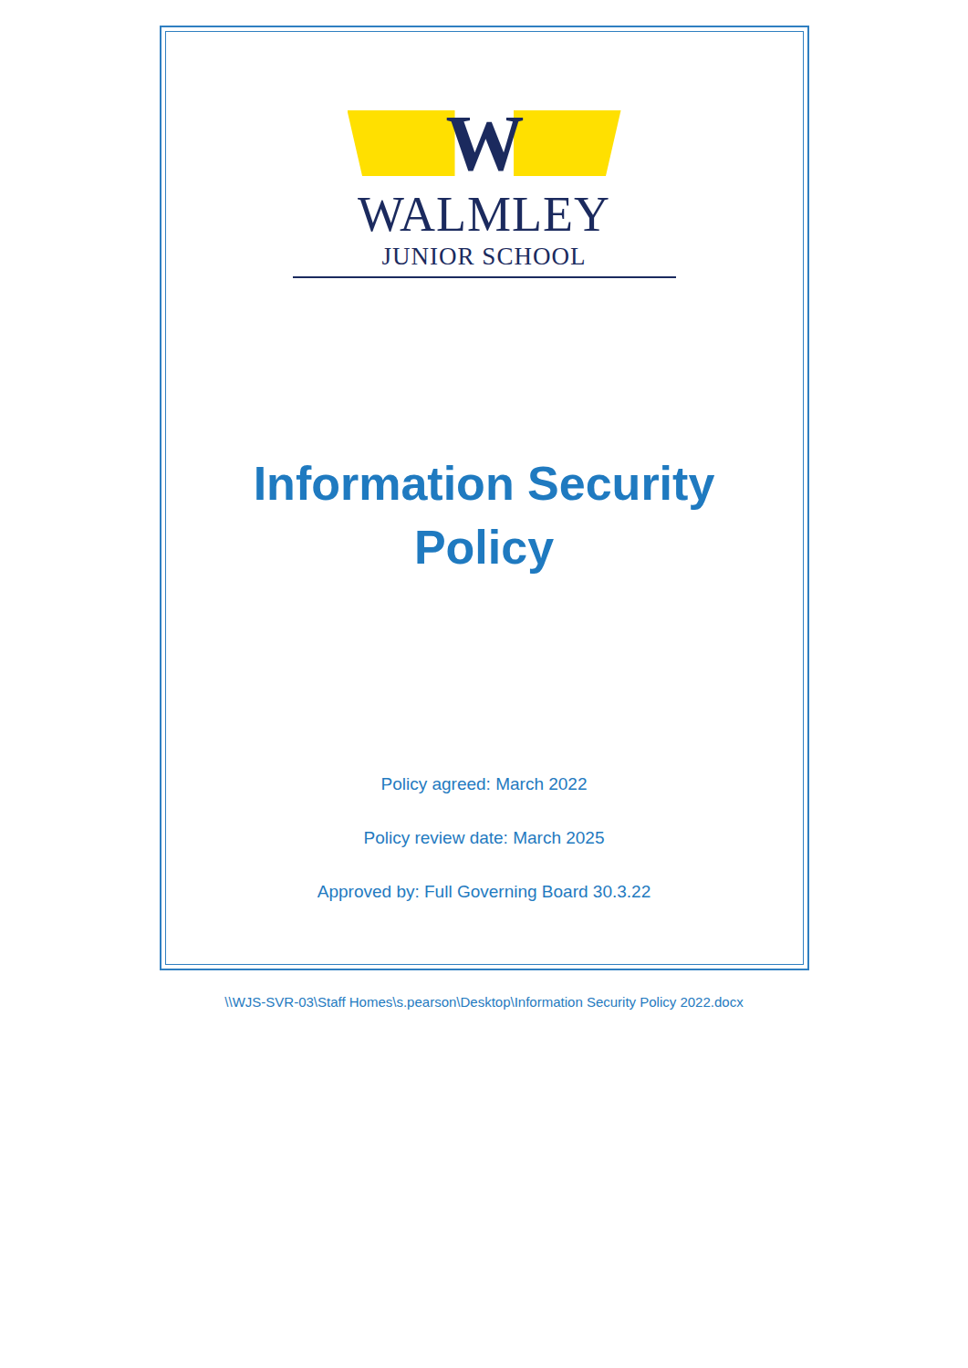W
WALMLEY
JUNIOR SCHOOL
Information Security
Policy
Policy agreed: March 2022
Policy review date: March 2025
Approved by: Full Governing Board 30.3.22
\\WJS-SVR-03\Staff Homes\s.pearson\Desktop\Information Security Policy 2022.docx